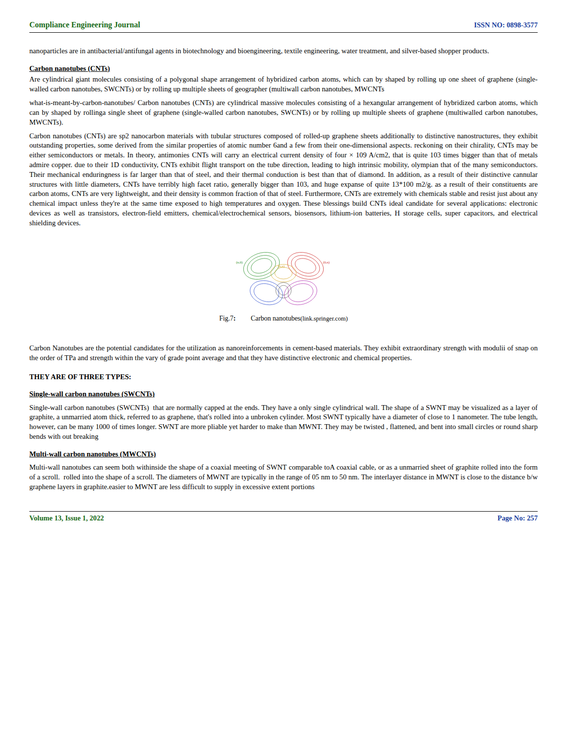Compliance Engineering Journal ISSN NO: 0898-3577
nanoparticles are in antibacterial/antifungal agents in biotechnology and bioengineering, textile engineering, water treatment, and silver-based shopper products.
Carbon nanotubes (CNTs)
Are cylindrical giant molecules consisting of a polygonal shape arrangement of hybridized carbon atoms, which can by shaped by rolling up one sheet of graphene (single-walled carbon nanotubes, SWCNTs) or by rolling up multiple sheets of geographer (multiwall carbon nanotubes, MWCNTs
what-is-meant-by-carbon-nanotubes/ Carbon nanotubes (CNTs) are cylindrical massive molecules consisting of a hexangular arrangement of hybridized carbon atoms, which can by shaped by rollinga single sheet of graphene (single-walled carbon nanotubes, SWCNTs) or by rolling up multiple sheets of graphene (multiwalled carbon nanotubes, MWCNTs).
Carbon nanotubes (CNTs) are sp2 nanocarbon materials with tubular structures composed of rolled-up graphene sheets additionally to distinctive nanostructures, they exhibit outstanding properties, some derived from the similar properties of atomic number 6and a few from their one-dimensional aspects. reckoning on their chirality, CNTs may be either semiconductors or metals. In theory, antimonies CNTs will carry an electrical current density of four × 109 A/cm2, that is quite 103 times bigger than that of metals admire copper. due to their 1D conductivity, CNTs exhibit flight transport on the tube direction, leading to high intrinsic mobility, olympian that of the many semiconductors. Their mechanical enduringness is far larger than that of steel, and their thermal conduction is best than that of diamond. In addition, as a result of their distinctive cannular structures with little diameters, CNTs have terribly high facet ratio, generally bigger than 103, and huge expanse of quite 13*100 m2/g. as a result of their constituents are carbon atoms, CNTs are very lightweight, and their density is common fraction of that of steel. Furthermore, CNTs are extremely with chemicals stable and resist just about any chemical impact unless they're at the same time exposed to high temperatures and oxygen. These blessings build CNTs ideal candidate for several applications: electronic devices as well as transistors, electron-field emitters, chemical/electrochemical sensors, biosensors, lithium-ion batteries, H storage cells, super capacitors, and electrical shielding devices.
Fig.7: Carbon nanotubes(link.springer.com)
Carbon Nanotubes are the potential candidates for the utilization as nanoreinforcements in cement-based materials. They exhibit extraordinary strength with modulii of snap on the order of TPa and strength within the vary of grade point average and that they have distinctive electronic and chemical properties.
THEY ARE OF THREE TYPES:
Single-wall carbon nanotubes (SWCNTs)
Single-wall carbon nanotubes (SWCNTs) that are normally capped at the ends. They have a only single cylindrical wall. The shape of a SWNT may be visualized as a layer of graphite, a unmarried atom thick, referred to as graphene, that's rolled into a unbroken cylinder. Most SWNT typically have a diameter of close to 1 nanometer. The tube length, however, can be many 1000 of times longer. SWNT are more pliable yet harder to make than MWNT. They may be twisted , flattened, and bent into small circles or round sharp bends with out breaking
Multi-wall carbon nanotubes (MWCNTs)
Multi-wall nanotubes can seem both withinside the shape of a coaxial meeting of SWNT comparable toA coaxial cable, or as a unmarried sheet of graphite rolled into the form of a scroll. rolled into the shape of a scroll. The diameters of MWNT are typically in the range of 05 nm to 50 nm. The interlayer distance in MWNT is close to the distance b/w graphene layers in graphite.easier to MWNT are less difficult to supply in excessive extent portions
Volume 13, Issue 1, 2022 Page No: 257